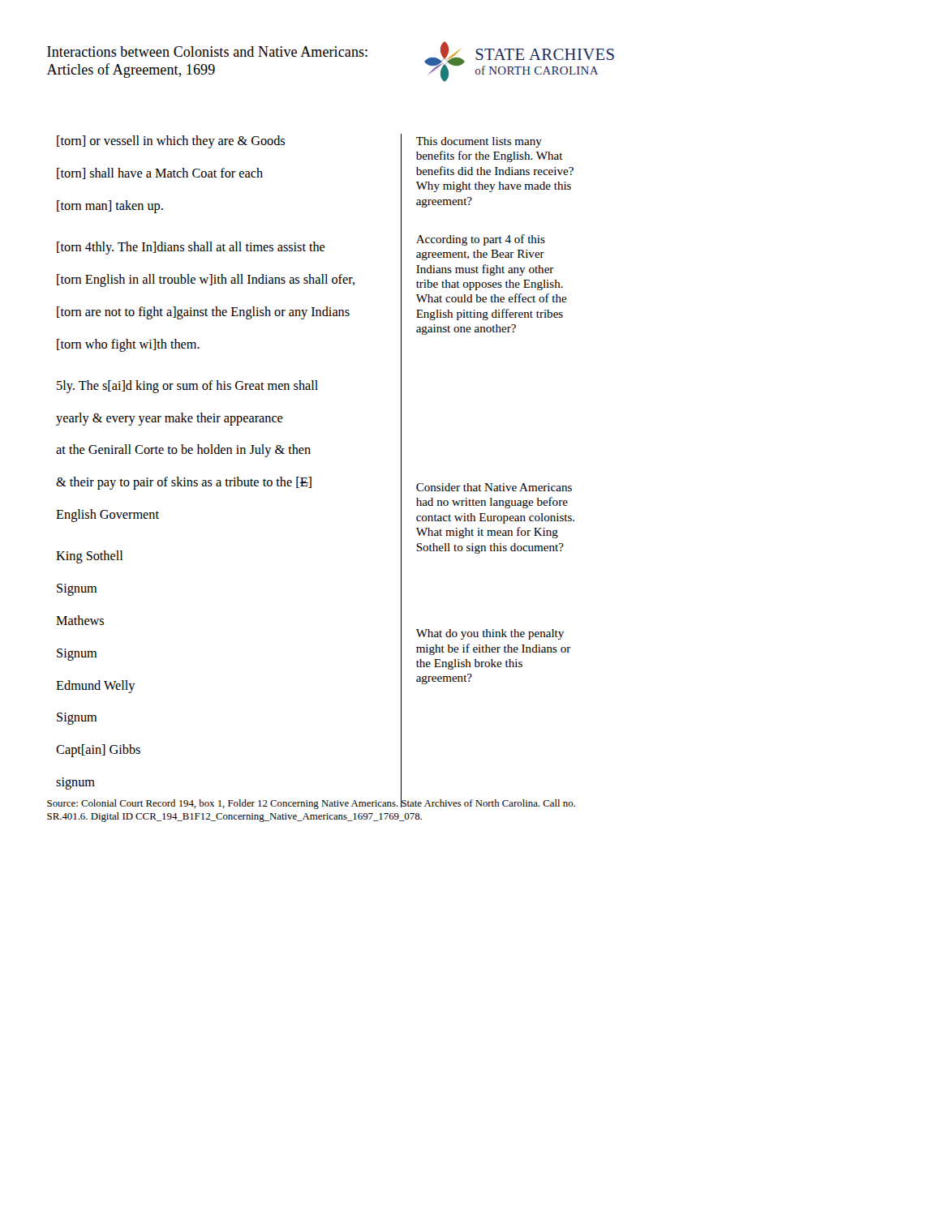Interactions between Colonists and Native Americans:
Articles of Agreement, 1699
STATE ARCHIVES of NORTH CAROLINA
[torn] or vessell in which they are & Goods
[torn] shall have a Match Coat for each
[torn man] taken up.
[torn 4thly. The In]dians shall at all times assist the
[torn English in all trouble w]ith all Indians as shall ofer,
[torn are not to fight a]gainst the English or any Indians
[torn who fight wi]th them.
5ly. The s[ai]d king or sum of his Great men shall
yearly & every year make their appearance
at the Genirall Corte to be holden in July & then
& their pay to pair of skins as a tribute to the [E]
English Goverment
King Sothell
Signum
Mathews
Signum
Edmund Welly
Signum
Capt[ain] Gibbs
signum
This document lists many benefits for the English. What benefits did the Indians receive? Why might they have made this agreement?
According to part 4 of this agreement, the Bear River Indians must fight any other tribe that opposes the English. What could be the effect of the English pitting different tribes against one another?
Consider that Native Americans had no written language before contact with European colonists. What might it mean for King Sothell to sign this document?
What do you think the penalty might be if either the Indians or the English broke this agreement?
Source: Colonial Court Record 194, box 1, Folder 12 Concerning Native Americans. State Archives of North Carolina. Call no. SR.401.6. Digital ID CCR_194_B1F12_Concerning_Native_Americans_1697_1769_078.